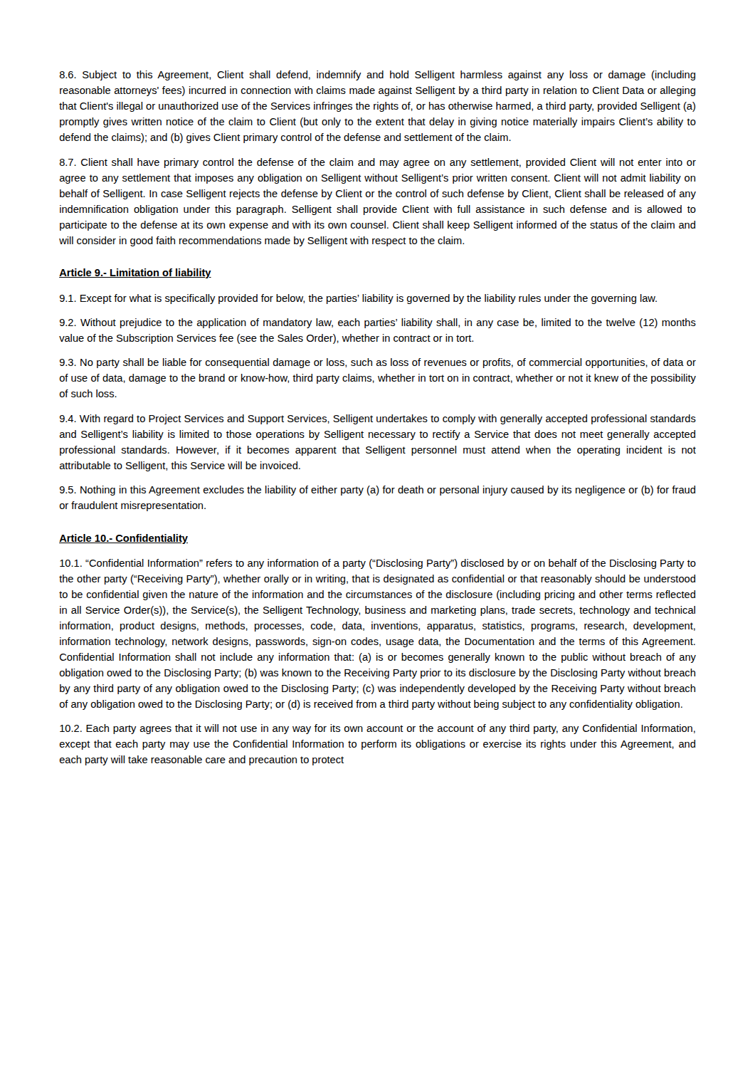8.6. Subject to this Agreement, Client shall defend, indemnify and hold Selligent harmless against any loss or damage (including reasonable attorneys' fees) incurred in connection with claims made against Selligent by a third party in relation to Client Data or alleging that Client's illegal or unauthorized use of the Services infringes the rights of, or has otherwise harmed, a third party, provided Selligent (a) promptly gives written notice of the claim to Client (but only to the extent that delay in giving notice materially impairs Client’s ability to defend the claims); and (b) gives Client primary control of the defense and settlement of the claim.
8.7. Client shall have primary control the defense of the claim and may agree on any settlement, provided Client will not enter into or agree to any settlement that imposes any obligation on Selligent without Selligent’s prior written consent. Client will not admit liability on behalf of Selligent. In case Selligent rejects the defense by Client or the control of such defense by Client, Client shall be released of any indemnification obligation under this paragraph. Selligent shall provide Client with full assistance in such defense and is allowed to participate to the defense at its own expense and with its own counsel. Client shall keep Selligent informed of the status of the claim and will consider in good faith recommendations made by Selligent with respect to the claim.
Article 9.- Limitation of liability
9.1. Except for what is specifically provided for below, the parties’ liability is governed by the liability rules under the governing law.
9.2. Without prejudice to the application of mandatory law, each parties’ liability shall, in any case be, limited to the twelve (12) months value of the Subscription Services fee (see the Sales Order), whether in contract or in tort.
9.3. No party shall be liable for consequential damage or loss, such as loss of revenues or profits, of commercial opportunities, of data or of use of data, damage to the brand or know-how, third party claims, whether in tort on in contract, whether or not it knew of the possibility of such loss.
9.4. With regard to Project Services and Support Services, Selligent undertakes to comply with generally accepted professional standards and Selligent’s liability is limited to those operations by Selligent necessary to rectify a Service that does not meet generally accepted professional standards. However, if it becomes apparent that Selligent personnel must attend when the operating incident is not attributable to Selligent, this Service will be invoiced.
9.5. Nothing in this Agreement excludes the liability of either party (a) for death or personal injury caused by its negligence or (b) for fraud or fraudulent misrepresentation.
Article 10.- Confidentiality
10.1. “Confidential Information” refers to any information of a party (“Disclosing Party”) disclosed by or on behalf of the Disclosing Party to the other party (“Receiving Party”), whether orally or in writing, that is designated as confidential or that reasonably should be understood to be confidential given the nature of the information and the circumstances of the disclosure (including pricing and other terms reflected in all Service Order(s)), the Service(s), the Selligent Technology, business and marketing plans, trade secrets, technology and technical information, product designs, methods, processes, code, data, inventions, apparatus, statistics, programs, research, development, information technology, network designs, passwords, sign-on codes, usage data, the Documentation and the terms of this Agreement. Confidential Information shall not include any information that: (a) is or becomes generally known to the public without breach of any obligation owed to the Disclosing Party; (b) was known to the Receiving Party prior to its disclosure by the Disclosing Party without breach by any third party of any obligation owed to the Disclosing Party; (c) was independently developed by the Receiving Party without breach of any obligation owed to the Disclosing Party; or (d) is received from a third party without being subject to any confidentiality obligation.
10.2. Each party agrees that it will not use in any way for its own account or the account of any third party, any Confidential Information, except that each party may use the Confidential Information to perform its obligations or exercise its rights under this Agreement, and each party will take reasonable care and precaution to protect